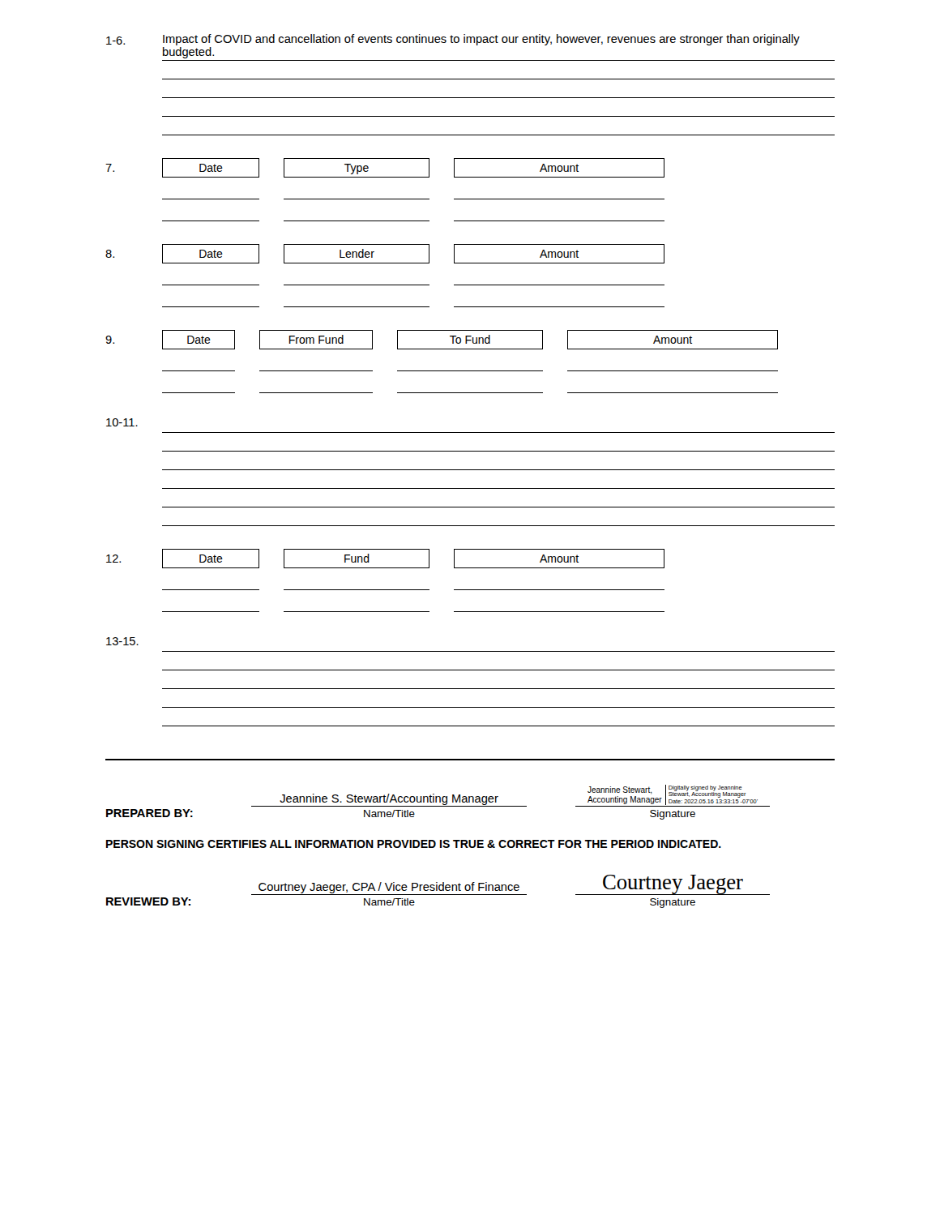1-6.
Impact of COVID and cancellation of events continues to impact our entity, however, revenues are stronger than originally budgeted.
7.
Date
Type
Amount
8.
Date
Lender
Amount
9.
Date
From Fund
To Fund
Amount
10-11.
12.
Date
Fund
Amount
13-15.
PREPARED BY:
Jeannine S. Stewart/Accounting Manager
Name/Title
Jeannine Stewart,
Accounting Manager
Digitally signed by Jeannine
Stewart, Accounting Manager
Date: 2022.05.16 13:33:15 -07'00'
Signature
PERSON SIGNING CERTIFIES ALL INFORMATION PROVIDED IS TRUE & CORRECT FOR THE PERIOD INDICATED.
REVIEWED BY:
Courtney Jaeger, CPA / Vice President of Finance
Name/Title
Courtney Jaeger
Signature